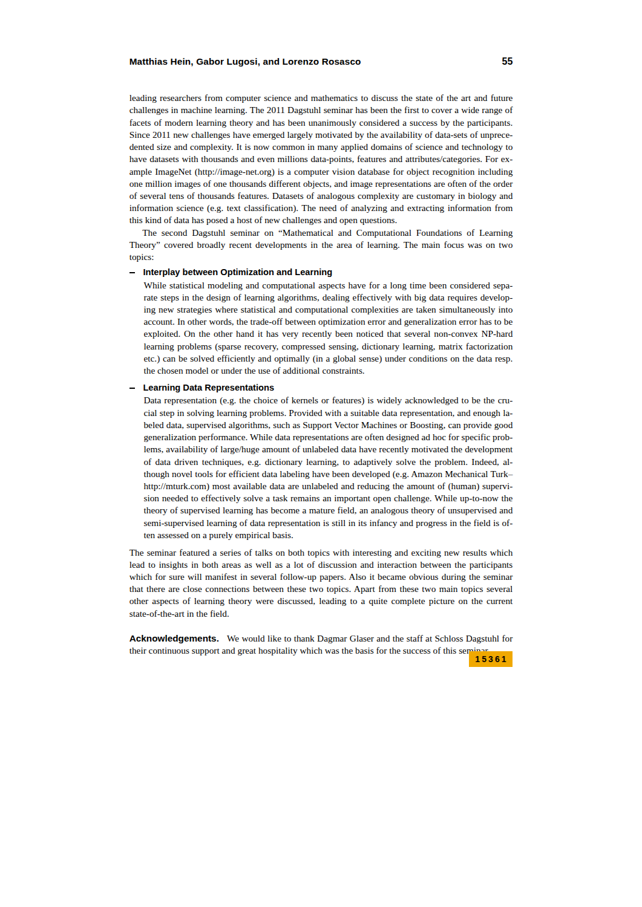Matthias Hein, Gabor Lugosi, and Lorenzo Rosasco 55
leading researchers from computer science and mathematics to discuss the state of the art and future challenges in machine learning. The 2011 Dagstuhl seminar has been the first to cover a wide range of facets of modern learning theory and has been unanimously considered a success by the participants. Since 2011 new challenges have emerged largely motivated by the availability of data-sets of unprecedented size and complexity. It is now common in many applied domains of science and technology to have datasets with thousands and even millions data-points, features and attributes/categories. For example ImageNet (http://image-net.org) is a computer vision database for object recognition including one million images of one thousands different objects, and image representations are often of the order of several tens of thousands features. Datasets of analogous complexity are customary in biology and information science (e.g. text classification). The need of analyzing and extracting information from this kind of data has posed a host of new challenges and open questions.
The second Dagstuhl seminar on “Mathematical and Computational Foundations of Learning Theory” covered broadly recent developments in the area of learning. The main focus was on two topics:
Interplay between Optimization and Learning
While statistical modeling and computational aspects have for a long time been considered separate steps in the design of learning algorithms, dealing effectively with big data requires developing new strategies where statistical and computational complexities are taken simultaneously into account. In other words, the trade-off between optimization error and generalization error has to be exploited. On the other hand it has very recently been noticed that several non-convex NP-hard learning problems (sparse recovery, compressed sensing, dictionary learning, matrix factorization etc.) can be solved efficiently and optimally (in a global sense) under conditions on the data resp. the chosen model or under the use of additional constraints.
Learning Data Representations
Data representation (e.g. the choice of kernels or features) is widely acknowledged to be the crucial step in solving learning problems. Provided with a suitable data representation, and enough labeled data, supervised algorithms, such as Support Vector Machines or Boosting, can provide good generalization performance. While data representations are often designed ad hoc for specific problems, availability of large/huge amount of unlabeled data have recently motivated the development of data driven techniques, e.g. dictionary learning, to adaptively solve the problem. Indeed, although novel tools for efficient data labeling have been developed (e.g. Amazon Mechanical Turk– http://mturk.com) most available data are unlabeled and reducing the amount of (human) supervision needed to effectively solve a task remains an important open challenge. While up-to-now the theory of supervised learning has become a mature field, an analogous theory of unsupervised and semi-supervised learning of data representation is still in its infancy and progress in the field is often assessed on a purely empirical basis.
The seminar featured a series of talks on both topics with interesting and exciting new results which lead to insights in both areas as well as a lot of discussion and interaction between the participants which for sure will manifest in several follow-up papers. Also it became obvious during the seminar that there are close connections between these two topics. Apart from these two main topics several other aspects of learning theory were discussed, leading to a quite complete picture on the current state-of-the-art in the field.
Acknowledgements. We would like to thank Dagmar Glaser and the staff at Schloss Dagstuhl for their continuous support and great hospitality which was the basis for the success of this seminar.
15361